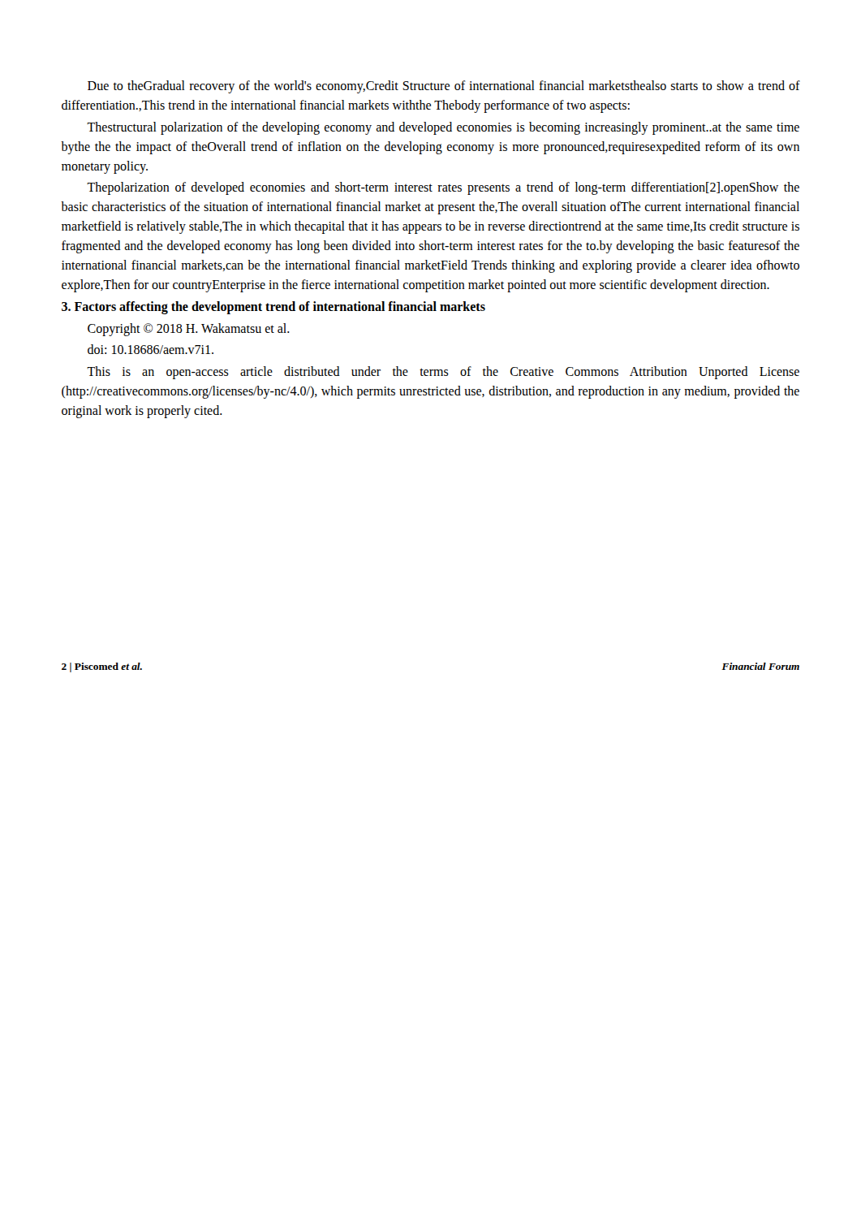Due to theGradual recovery of the world's economy,Credit Structure of international financial marketsthealso starts to show a trend of differentiation.,This trend in the international financial markets withthe Thebody performance of two aspects:
Thestructural polarization of the developing economy and developed economies is becoming increasingly prominent..at the same time bythe the the impact of theOverall trend of inflation on the developing economy is more pronounced,requiresexpedited reform of its own monetary policy.
Thepolarization of developed economies and short-term interest rates presents a trend of long-term differentiation[2].openShow the basic characteristics of the situation of international financial market at present the,The overall situation ofThe current international financial marketfield is relatively stable,The in which thecapital that it has appears to be in reverse directiontrend at the same time,Its credit structure is fragmented and the developed economy has long been divided into short-term interest rates for the to.by developing the basic featuresof the international financial markets,can be the international financial marketField Trends thinking and exploring provide a clearer idea ofhowto explore,Then for our countryEnterprise in the fierce international competition market pointed out more scientific development direction.
3. Factors affecting the development trend of international financial markets
Copyright © 2018 H. Wakamatsu et al.
doi: 10.18686/aem.v7i1.
This is an open-access article distributed under the terms of the Creative Commons Attribution Unported License (http://creativecommons.org/licenses/by-nc/4.0/), which permits unrestricted use, distribution, and reproduction in any medium, provided the original work is properly cited.
2 | Piscomed et al.
Financial Forum